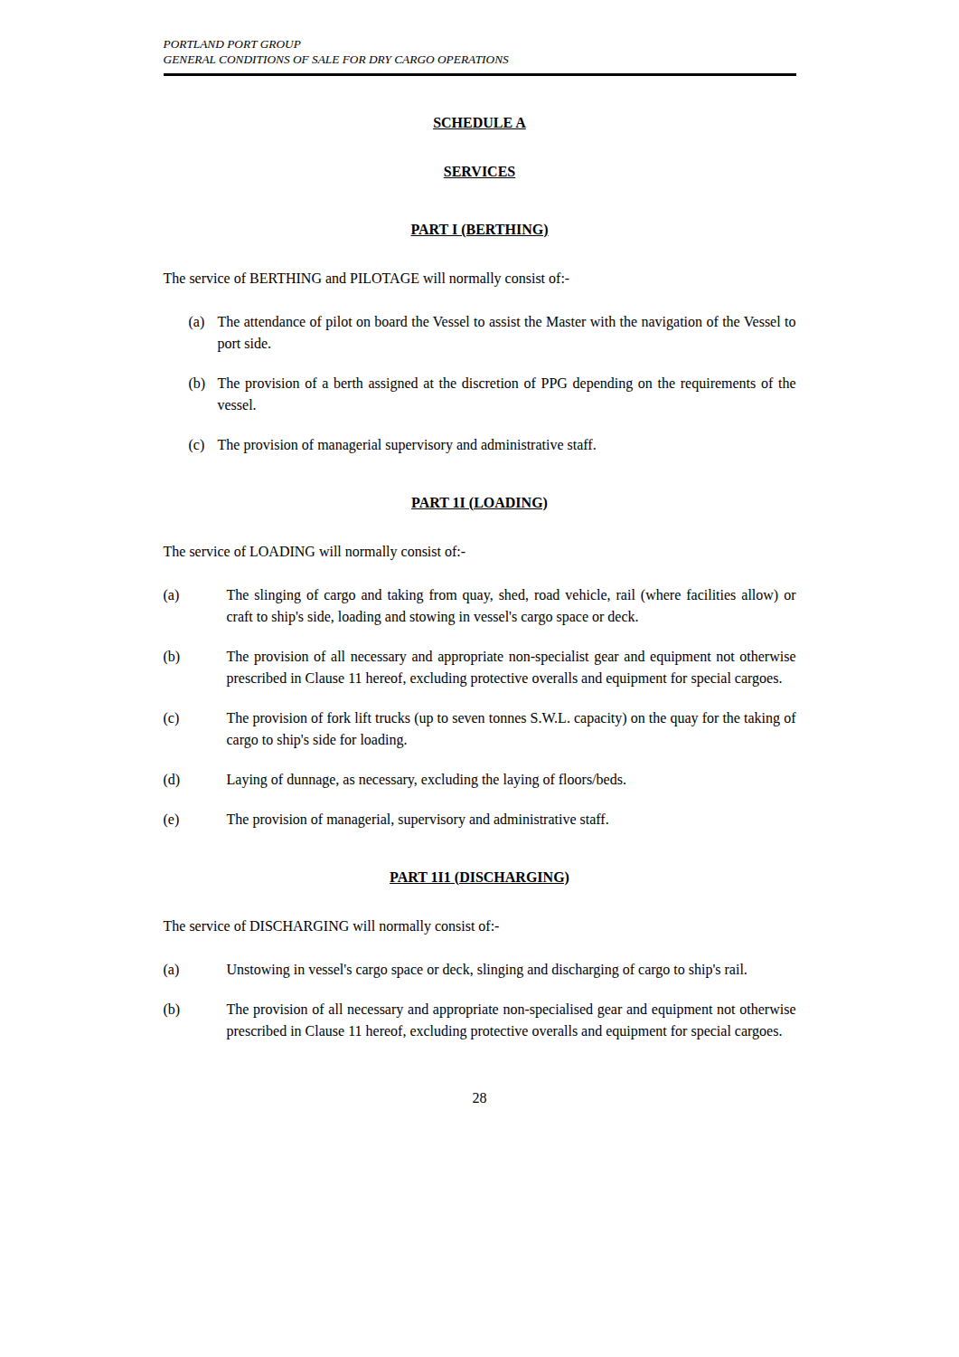PORTLAND PORT GROUP
GENERAL CONDITIONS OF SALE FOR DRY CARGO OPERATIONS
SCHEDULE A
SERVICES
PART I (BERTHING)
The service of BERTHING and PILOTAGE will normally consist of:-
The attendance of pilot on board the Vessel to assist the Master with the navigation of the Vessel to port side.
The provision of a berth assigned at the discretion of PPG depending on the requirements of the vessel.
The provision of managerial supervisory and administrative staff.
PART 1I (LOADING)
The service of LOADING will normally consist of:-
The slinging of cargo and taking from quay, shed, road vehicle, rail (where facilities allow) or craft to ship's side, loading and stowing in vessel's cargo space or deck.
The provision of all necessary and appropriate non-specialist gear and equipment not otherwise prescribed in Clause 11 hereof, excluding protective overalls and equipment for special cargoes.
The provision of fork lift trucks (up to seven tonnes S.W.L. capacity) on the quay for the taking of cargo to ship's side for loading.
Laying of dunnage, as necessary, excluding the laying of floors/beds.
The provision of managerial, supervisory and administrative staff.
PART 1I1 (DISCHARGING)
The service of DISCHARGING will normally consist of:-
Unstowing in vessel's cargo space or deck, slinging and discharging of cargo to ship's rail.
The provision of all necessary and appropriate non-specialised gear and equipment not otherwise prescribed in Clause 11 hereof, excluding protective overalls and equipment for special cargoes.
28